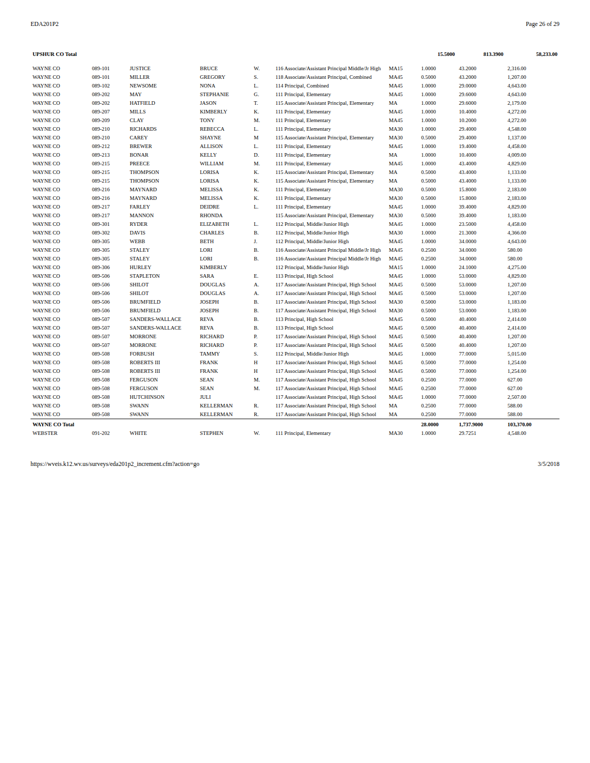EDA201P2
Page 26 of 29
| UPSHUR CO Total | | | | | | | 15.5000 | 813.3900 | 58,233.00 |
| WAYNE CO | 089-101 | JUSTICE | BRUCE | W. | 116 Associate/Assistant Principal Middle/Jr High | MA15 | 1.0000 | 43.2000 | 2,316.00 |
| WAYNE CO | 089-101 | MILLER | GREGORY | S. | 118 Associate/Assistant Principal, Combined | MA45 | 0.5000 | 43.2000 | 1,207.00 |
| WAYNE CO | 089-102 | NEWSOME | NONA | L. | 114 Principal, Combined | MA45 | 1.0000 | 29.0000 | 4,643.00 |
| WAYNE CO | 089-202 | MAY | STEPHANIE | G. | 111 Principal, Elementary | MA45 | 1.0000 | 29.6000 | 4,643.00 |
| WAYNE CO | 089-202 | HATFIELD | JASON | T. | 115 Associate/Assistant Principal, Elementary | MA | 1.0000 | 29.6000 | 2,179.00 |
| WAYNE CO | 089-207 | MILLS | KIMBERLY | K. | 111 Principal, Elementary | MA45 | 1.0000 | 10.4000 | 4,272.00 |
| WAYNE CO | 089-209 | CLAY | TONY | M. | 111 Principal, Elementary | MA45 | 1.0000 | 10.2000 | 4,272.00 |
| WAYNE CO | 089-210 | RICHARDS | REBECCA | L. | 111 Principal, Elementary | MA30 | 1.0000 | 29.4000 | 4,548.00 |
| WAYNE CO | 089-210 | CAREY | SHAYNE | M | 115 Associate/Assistant Principal, Elementary | MA30 | 0.5000 | 29.4000 | 1,137.00 |
| WAYNE CO | 089-212 | BREWER | ALLISON | L. | 111 Principal, Elementary | MA45 | 1.0000 | 19.4000 | 4,458.00 |
| WAYNE CO | 089-213 | BONAR | KELLY | D. | 111 Principal, Elementary | MA | 1.0000 | 10.4000 | 4,009.00 |
| WAYNE CO | 089-215 | PREECE | WILLIAM | M. | 111 Principal, Elementary | MA45 | 1.0000 | 43.4000 | 4,829.00 |
| WAYNE CO | 089-215 | THOMPSON | LORISA | K. | 115 Associate/Assistant Principal, Elementary | MA | 0.5000 | 43.4000 | 1,133.00 |
| WAYNE CO | 089-215 | THOMPSON | LORISA | K. | 115 Associate/Assistant Principal, Elementary | MA | 0.5000 | 43.4000 | 1,133.00 |
| WAYNE CO | 089-216 | MAYNARD | MELISSA | K. | 111 Principal, Elementary | MA30 | 0.5000 | 15.8000 | 2,183.00 |
| WAYNE CO | 089-216 | MAYNARD | MELISSA | K. | 111 Principal, Elementary | MA30 | 0.5000 | 15.8000 | 2,183.00 |
| WAYNE CO | 089-217 | FARLEY | DEIDRE | L. | 111 Principal, Elementary | MA45 | 1.0000 | 39.4000 | 4,829.00 |
| WAYNE CO | 089-217 | MANNON | RHONDA | | 115 Associate/Assistant Principal, Elementary | MA30 | 0.5000 | 39.4000 | 1,183.00 |
| WAYNE CO | 089-301 | RYDER | ELIZABETH | L. | 112 Principal, Middle/Junior High | MA45 | 1.0000 | 23.5000 | 4,458.00 |
| WAYNE CO | 089-302 | DAVIS | CHARLES | B. | 112 Principal, Middle/Junior High | MA30 | 1.0000 | 21.3000 | 4,366.00 |
| WAYNE CO | 089-305 | WEBB | BETH | J. | 112 Principal, Middle/Junior High | MA45 | 1.0000 | 34.0000 | 4,643.00 |
| WAYNE CO | 089-305 | STALEY | LORI | B. | 116 Associate/Assistant Principal Middle/Jr High | MA45 | 0.2500 | 34.0000 | 580.00 |
| WAYNE CO | 089-305 | STALEY | LORI | B. | 116 Associate/Assistant Principal Middle/Jr High | MA45 | 0.2500 | 34.0000 | 580.00 |
| WAYNE CO | 089-306 | HURLEY | KIMBERLY | | 112 Principal, Middle/Junior High | MA15 | 1.0000 | 24.1000 | 4,275.00 |
| WAYNE CO | 089-506 | STAPLETON | SARA | E. | 113 Principal, High School | MA45 | 1.0000 | 53.0000 | 4,829.00 |
| WAYNE CO | 089-506 | SHILOT | DOUGLAS | A. | 117 Associate/Assistant Principal, High School | MA45 | 0.5000 | 53.0000 | 1,207.00 |
| WAYNE CO | 089-506 | SHILOT | DOUGLAS | A. | 117 Associate/Assistant Principal, High School | MA45 | 0.5000 | 53.0000 | 1,207.00 |
| WAYNE CO | 089-506 | BRUMFIELD | JOSEPH | B. | 117 Associate/Assistant Principal, High School | MA30 | 0.5000 | 53.0000 | 1,183.00 |
| WAYNE CO | 089-506 | BRUMFIELD | JOSEPH | B. | 117 Associate/Assistant Principal, High School | MA30 | 0.5000 | 53.0000 | 1,183.00 |
| WAYNE CO | 089-507 | SANDERS-WALLACE | REVA | B. | 113 Principal, High School | MA45 | 0.5000 | 40.4000 | 2,414.00 |
| WAYNE CO | 089-507 | SANDERS-WALLACE | REVA | B. | 113 Principal, High School | MA45 | 0.5000 | 40.4000 | 2,414.00 |
| WAYNE CO | 089-507 | MORRONE | RICHARD | P. | 117 Associate/Assistant Principal, High School | MA45 | 0.5000 | 40.4000 | 1,207.00 |
| WAYNE CO | 089-507 | MORRONE | RICHARD | P. | 117 Associate/Assistant Principal, High School | MA45 | 0.5000 | 40.4000 | 1,207.00 |
| WAYNE CO | 089-508 | FORBUSH | TAMMY | S. | 112 Principal, Middle/Junior High | MA45 | 1.0000 | 77.0000 | 5,015.00 |
| WAYNE CO | 089-508 | ROBERTS III | FRANK | H | 117 Associate/Assistant Principal, High School | MA45 | 0.5000 | 77.0000 | 1,254.00 |
| WAYNE CO | 089-508 | ROBERTS III | FRANK | H | 117 Associate/Assistant Principal, High School | MA45 | 0.5000 | 77.0000 | 1,254.00 |
| WAYNE CO | 089-508 | FERGUSON | SEAN | M. | 117 Associate/Assistant Principal, High School | MA45 | 0.2500 | 77.0000 | 627.00 |
| WAYNE CO | 089-508 | FERGUSON | SEAN | M. | 117 Associate/Assistant Principal, High School | MA45 | 0.2500 | 77.0000 | 627.00 |
| WAYNE CO | 089-508 | HUTCHINSON | JULI | | 117 Associate/Assistant Principal, High School | MA45 | 1.0000 | 77.0000 | 2,507.00 |
| WAYNE CO | 089-508 | SWANN | KELLERMAN | R. | 117 Associate/Assistant Principal, High School | MA | 0.2500 | 77.0000 | 588.00 |
| WAYNE CO | 089-508 | SWANN | KELLERMAN | R. | 117 Associate/Assistant Principal, High School | MA | 0.2500 | 77.0000 | 588.00 |
| WAYNE CO Total | | | | | | | 28.0000 | 1,737.9000 | 103,370.00 |
| WEBSTER | 091-202 | WHITE | STEPHEN | W. | 111 Principal, Elementary | MA30 | 1.0000 | 29.7251 | 4,548.00 |
https://wveis.k12.wv.us/surveys/eda201p2_increment.cfm?action=go
3/5/2018